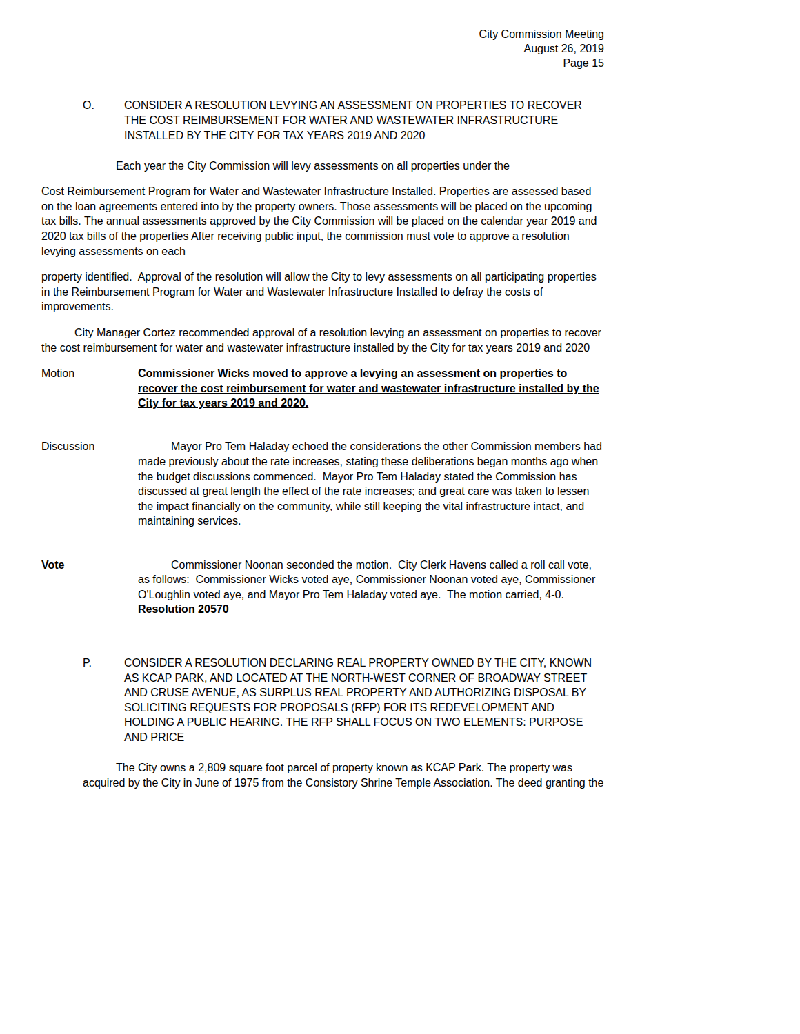City Commission Meeting
August 26, 2019
Page 15
O.
CONSIDER A RESOLUTION LEVYING AN ASSESSMENT ON PROPERTIES TO RECOVER THE COST REIMBURSEMENT FOR WATER AND WASTEWATER INFRASTRUCTURE INSTALLED BY THE CITY FOR TAX YEARS 2019 AND 2020
Each year the City Commission will levy assessments on all properties under the
Cost Reimbursement Program for Water and Wastewater Infrastructure Installed. Properties are assessed based on the loan agreements entered into by the property owners. Those assessments will be placed on the upcoming tax bills. The annual assessments approved by the City Commission will be placed on the calendar year 2019 and 2020 tax bills of the properties After receiving public input, the commission must vote to approve a resolution levying assessments on each
property identified. Approval of the resolution will allow the City to levy assessments on all participating properties in the Reimbursement Program for Water and Wastewater Infrastructure Installed to defray the costs of improvements.
City Manager Cortez recommended approval of a resolution levying an assessment on properties to recover the cost reimbursement for water and wastewater infrastructure installed by the City for tax years 2019 and 2020
Motion
Commissioner Wicks moved to approve a levying an assessment on properties to recover the cost reimbursement for water and wastewater infrastructure installed by the City for tax years 2019 and 2020.
Discussion
Mayor Pro Tem Haladay echoed the considerations the other Commission members had made previously about the rate increases, stating these deliberations began months ago when the budget discussions commenced. Mayor Pro Tem Haladay stated the Commission has discussed at great length the effect of the rate increases; and great care was taken to lessen the impact financially on the community, while still keeping the vital infrastructure intact, and maintaining services.
Vote
Commissioner Noonan seconded the motion. City Clerk Havens called a roll call vote, as follows: Commissioner Wicks voted aye, Commissioner Noonan voted aye, Commissioner O'Loughlin voted aye, and Mayor Pro Tem Haladay voted aye. The motion carried, 4-0.
Resolution 20570
P.
CONSIDER A RESOLUTION DECLARING REAL PROPERTY OWNED BY THE CITY, KNOWN AS KCAP PARK, AND LOCATED AT THE NORTH-WEST CORNER OF BROADWAY STREET AND CRUSE AVENUE, AS SURPLUS REAL PROPERTY AND AUTHORIZING DISPOSAL BY SOLICITING REQUESTS FOR PROPOSALS (RFP) FOR ITS REDEVELOPMENT AND HOLDING A PUBLIC HEARING. THE RFP SHALL FOCUS ON TWO ELEMENTS: PURPOSE AND PRICE
The City owns a 2,809 square foot parcel of property known as KCAP Park. The property was acquired by the City in June of 1975 from the Consistory Shrine Temple Association. The deed granting the